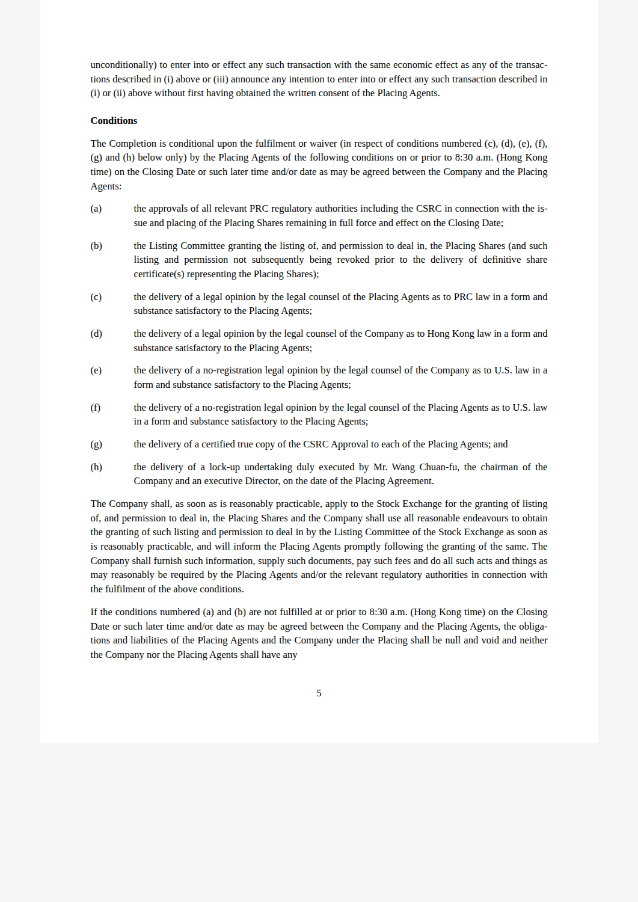unconditionally) to enter into or effect any such transaction with the same economic effect as any of the transactions described in (i) above or (iii) announce any intention to enter into or effect any such transaction described in (i) or (ii) above without first having obtained the written consent of the Placing Agents.
Conditions
The Completion is conditional upon the fulfilment or waiver (in respect of conditions numbered (c), (d), (e), (f), (g) and (h) below only) by the Placing Agents of the following conditions on or prior to 8:30 a.m. (Hong Kong time) on the Closing Date or such later time and/or date as may be agreed between the Company and the Placing Agents:
(a) the approvals of all relevant PRC regulatory authorities including the CSRC in connection with the issue and placing of the Placing Shares remaining in full force and effect on the Closing Date;
(b) the Listing Committee granting the listing of, and permission to deal in, the Placing Shares (and such listing and permission not subsequently being revoked prior to the delivery of definitive share certificate(s) representing the Placing Shares);
(c) the delivery of a legal opinion by the legal counsel of the Placing Agents as to PRC law in a form and substance satisfactory to the Placing Agents;
(d) the delivery of a legal opinion by the legal counsel of the Company as to Hong Kong law in a form and substance satisfactory to the Placing Agents;
(e) the delivery of a no-registration legal opinion by the legal counsel of the Company as to U.S. law in a form and substance satisfactory to the Placing Agents;
(f) the delivery of a no-registration legal opinion by the legal counsel of the Placing Agents as to U.S. law in a form and substance satisfactory to the Placing Agents;
(g) the delivery of a certified true copy of the CSRC Approval to each of the Placing Agents; and
(h) the delivery of a lock-up undertaking duly executed by Mr. Wang Chuan-fu, the chairman of the Company and an executive Director, on the date of the Placing Agreement.
The Company shall, as soon as is reasonably practicable, apply to the Stock Exchange for the granting of listing of, and permission to deal in, the Placing Shares and the Company shall use all reasonable endeavours to obtain the granting of such listing and permission to deal in by the Listing Committee of the Stock Exchange as soon as is reasonably practicable, and will inform the Placing Agents promptly following the granting of the same. The Company shall furnish such information, supply such documents, pay such fees and do all such acts and things as may reasonably be required by the Placing Agents and/or the relevant regulatory authorities in connection with the fulfilment of the above conditions.
If the conditions numbered (a) and (b) are not fulfilled at or prior to 8:30 a.m. (Hong Kong time) on the Closing Date or such later time and/or date as may be agreed between the Company and the Placing Agents, the obligations and liabilities of the Placing Agents and the Company under the Placing shall be null and void and neither the Company nor the Placing Agents shall have any
5